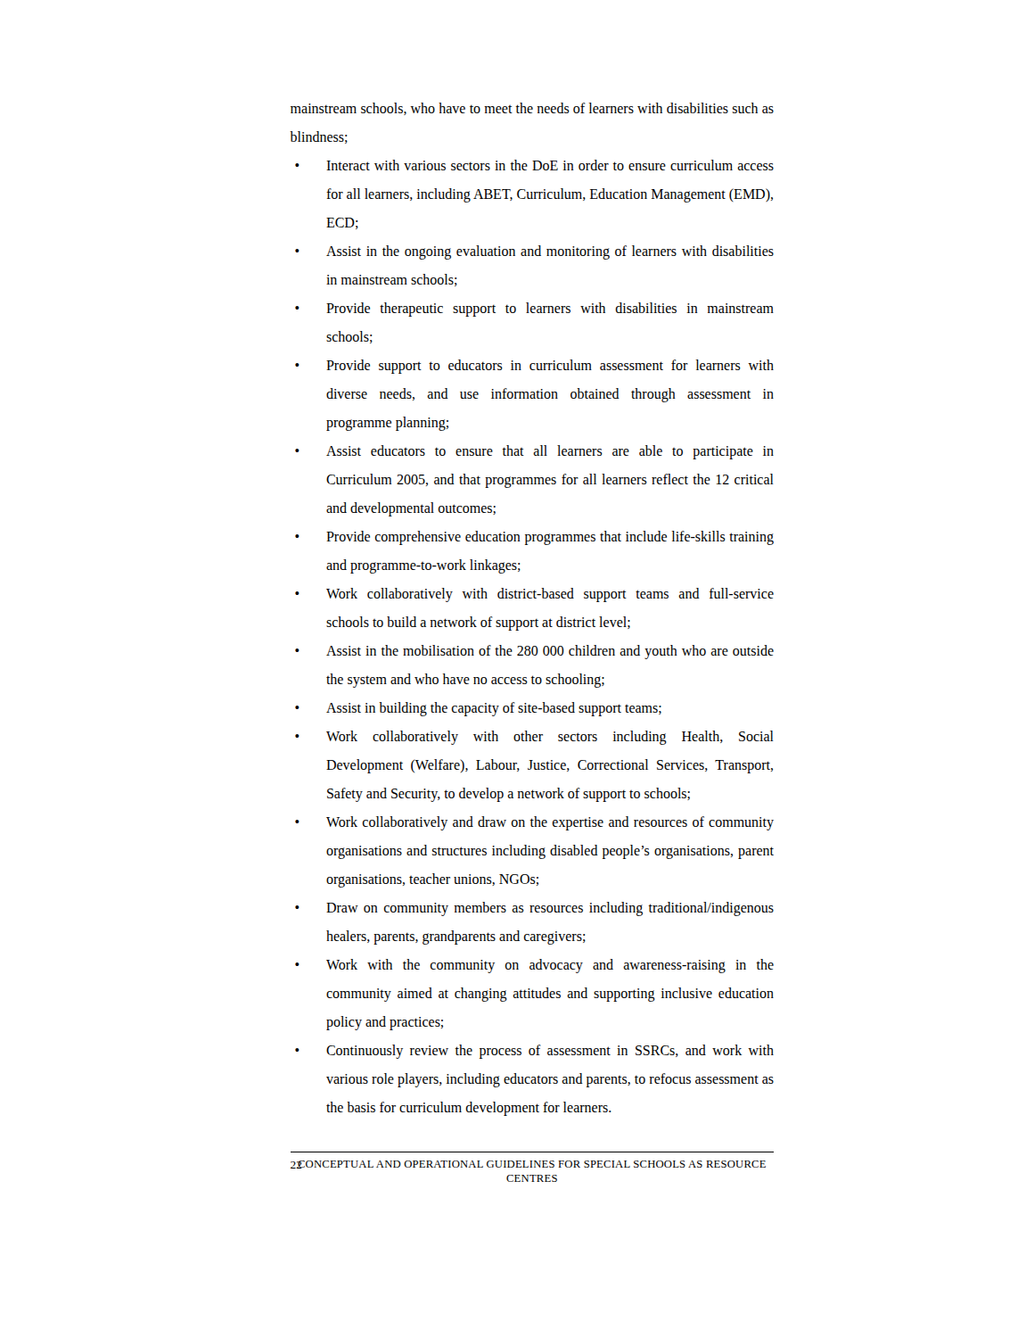mainstream schools, who have to meet the needs of learners with disabilities such as blindness;
Interact with various sectors in the DoE in order to ensure curriculum access for all learners, including ABET, Curriculum, Education Management (EMD), ECD;
Assist in the ongoing evaluation and monitoring of learners with disabilities in mainstream schools;
Provide therapeutic support to learners with disabilities in mainstream schools;
Provide support to educators in curriculum assessment for learners with diverse needs, and use information obtained through assessment in programme planning;
Assist educators to ensure that all learners are able to participate in Curriculum 2005, and that programmes for all learners reflect the 12 critical and developmental outcomes;
Provide comprehensive education programmes that include life-skills training and programme-to-work linkages;
Work collaboratively with district-based support teams and full-service schools to build a network of support at district level;
Assist in the mobilisation of the 280 000 children and youth who are outside the system and who have no access to schooling;
Assist in building the capacity of site-based support teams;
Work collaboratively with other sectors including Health, Social Development (Welfare), Labour, Justice, Correctional Services, Transport, Safety and Security, to develop a network of support to schools;
Work collaboratively and draw on the expertise and resources of community organisations and structures including disabled people’s organisations, parent organisations, teacher unions, NGOs;
Draw on community members as resources including traditional/indigenous healers, parents, grandparents and caregivers;
Work with the community on advocacy and awareness-raising in the community aimed at changing attitudes and supporting inclusive education policy and practices;
Continuously review the process of assessment in SSRCs, and work with various role players, including educators and parents, to refocus assessment as the basis for curriculum development for learners.
22 CONCEPTUAL AND OPERATIONAL GUIDELINES FOR SPECIAL SCHOOLS AS RESOURCE CENTRES